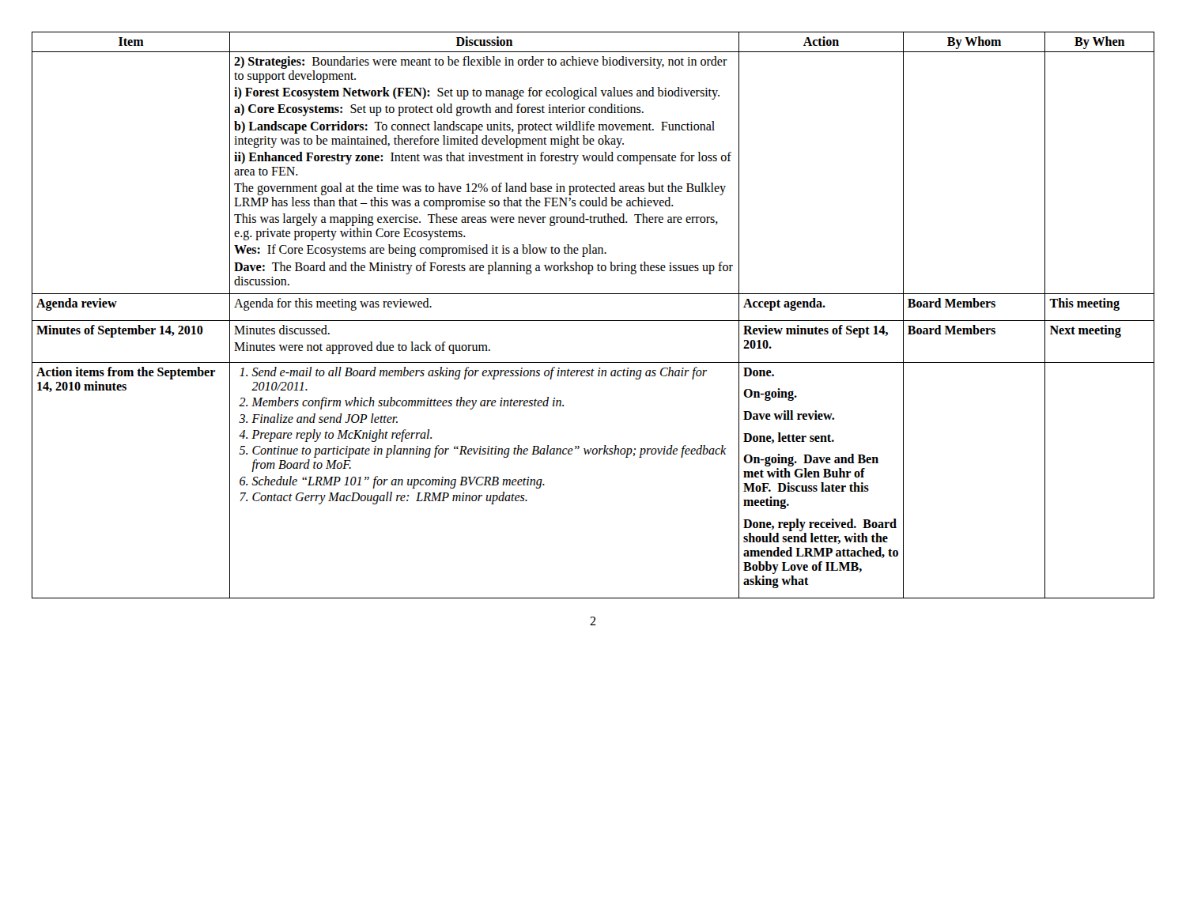| Item | Discussion | Action | By Whom | By When |
| --- | --- | --- | --- | --- |
| | 2) Strategies: Boundaries were meant to be flexible in order to achieve biodiversity, not in order to support development. i) Forest Ecosystem Network (FEN): Set up to manage for ecological values and biodiversity. a) Core Ecosystems: Set up to protect old growth and forest interior conditions. b) Landscape Corridors: To connect landscape units, protect wildlife movement. Functional integrity was to be maintained, therefore limited development might be okay. ii) Enhanced Forestry zone: Intent was that investment in forestry would compensate for loss of area to FEN. The government goal at the time was to have 12% of land base in protected areas but the Bulkley LRMP has less than that – this was a compromise so that the FEN’s could be achieved. This was largely a mapping exercise. These areas were never ground-truthed. There are errors, e.g. private property within Core Ecosystems. Wes: If Core Ecosystems are being compromised it is a blow to the plan. Dave: The Board and the Ministry of Forests are planning a workshop to bring these issues up for discussion. | | | |
| Agenda review | Agenda for this meeting was reviewed. | Accept agenda. | Board Members | This meeting |
| Minutes of September 14, 2010 | Minutes discussed. Minutes were not approved due to lack of quorum. | Review minutes of Sept 14, 2010. | Board Members | Next meeting |
| Action items from the September 14, 2010 minutes | Send e-mail to all Board members asking for expressions of interest in acting as Chair for 2010/2011. Members confirm which subcommittees they are interested in. Finalize and send JOP letter. Prepare reply to McKnight referral. Continue to participate in planning for “Revisiting the Balance” workshop; provide feedback from Board to MoF. Schedule “LRMP 101” for an upcoming BVCRB meeting. Contact Gerry MacDougall re: LRMP minor updates. | Done. On-going. Dave will review. Done, letter sent. On-going. Dave and Ben met with Glen Buhr of MoF. Discuss later this meeting. Done, reply received. Board should send letter, with the amended LRMP attached, to Bobby Love of ILMB, asking what | | |
2